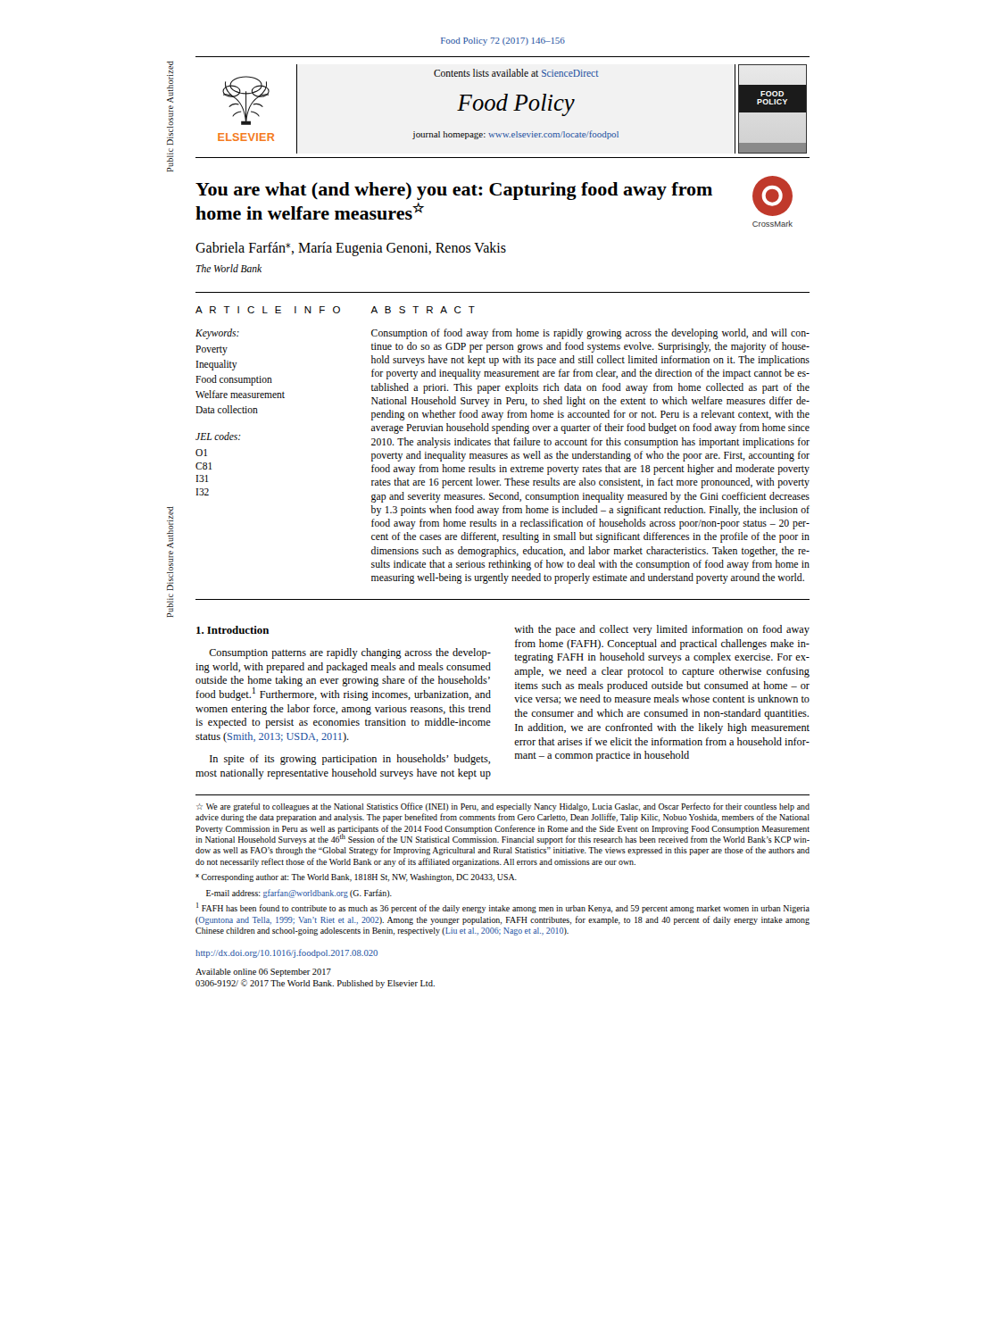Public Disclosure Authorized Public Disclosure Authorized
Food Policy 72 (2017) 146–156
ELSEVIER
Contents lists available at ScienceDirect
Food Policy
journal homepage: www.elsevier.com/locate/foodpol
FOOD
POLICY
CrossMark
You are what (and where) you eat: Capturing food away from home in welfare measures☆
Gabriela Farfán⁎, María Eugenia Genoni, Renos Vakis
The World Bank
A R T I C L E I N F O
Keywords:
Poverty
Inequality
Food consumption
Welfare measurement
Data collection
JEL codes:
O1
C81
I31
I32
A B S T R A C T
Consumption of food away from home is rapidly growing across the developing world, and will continue to do so as GDP per person grows and food systems evolve. Surprisingly, the majority of household surveys have not kept up with its pace and still collect limited information on it. The implications for poverty and inequality measurement are far from clear, and the direction of the impact cannot be established a priori. This paper exploits rich data on food away from home collected as part of the National Household Survey in Peru, to shed light on the extent to which welfare measures differ depending on whether food away from home is accounted for or not. Peru is a relevant context, with the average Peruvian household spending over a quarter of their food budget on food away from home since 2010. The analysis indicates that failure to account for this consumption has important implications for poverty and inequality measures as well as the understanding of who the poor are. First, accounting for food away from home results in extreme poverty rates that are 18 percent higher and moderate poverty rates that are 16 percent lower. These results are also consistent, in fact more pronounced, with poverty gap and severity measures. Second, consumption inequality measured by the Gini coefficient decreases by 1.3 points when food away from home is included – a significant reduction. Finally, the inclusion of food away from home results in a reclassification of households across poor/non-poor status – 20 percent of the cases are different, resulting in small but significant differences in the profile of the poor in dimensions such as demographics, education, and labor market characteristics. Taken together, the results indicate that a serious rethinking of how to deal with the consumption of food away from home in measuring well-being is urgently needed to properly estimate and understand poverty around the world.
1. Introduction
Consumption patterns are rapidly changing across the developing world, with prepared and packaged meals and meals consumed outside the home taking an ever growing share of the households’ food budget.1 Furthermore, with rising incomes, urbanization, and women entering the labor force, among various reasons, this trend is expected to persist as economies transition to middle-income status (Smith, 2013; USDA, 2011).
In spite of its growing participation in households’ budgets, most nationally representative household surveys have not kept up with the pace and collect very limited information on food away from home (FAFH). Conceptual and practical challenges make integrating FAFH in household surveys a complex exercise. For example, we need a clear protocol to capture otherwise confusing items such as meals produced outside but consumed at home – or vice versa; we need to measure meals whose content is unknown to the consumer and which are consumed in non-standard quantities. In addition, we are confronted with the likely high measurement error that arises if we elicit the information from a household informant – a common practice in household
☆ We are grateful to colleagues at the National Statistics Office (INEI) in Peru, and especially Nancy Hidalgo, Lucia Gaslac, and Oscar Perfecto for their countless help and advice during the data preparation and analysis. The paper benefited from comments from Gero Carletto, Dean Jolliffe, Talip Kilic, Nobuo Yoshida, members of the National Poverty Commission in Peru as well as participants of the 2014 Food Consumption Conference in Rome and the Side Event on Improving Food Consumption Measurement in National Household Surveys at the 46th Session of the UN Statistical Commission. Financial support for this research has been received from the World Bank’s KCP window as well as FAO’s through the “Global Strategy for Improving Agricultural and Rural Statistics” initiative. The views expressed in this paper are those of the authors and do not necessarily reflect those of the World Bank or any of its affiliated organizations. All errors and omissions are our own.
⁎ Corresponding author at: The World Bank, 1818H St, NW, Washington, DC 20433, USA.
E-mail address: gfarfan@worldbank.org (G. Farfán).
1 FAFH has been found to contribute to as much as 36 percent of the daily energy intake among men in urban Kenya, and 59 percent among market women in urban Nigeria (Oguntona and Tella, 1999; Van’t Riet et al., 2002). Among the younger population, FAFH contributes, for example, to 18 and 40 percent of daily energy intake among Chinese children and school-going adolescents in Benin, respectively (Liu et al., 2006; Nago et al., 2010).
http://dx.doi.org/10.1016/j.foodpol.2017.08.020
Available online 06 September 2017
0306-9192/ © 2017 The World Bank. Published by Elsevier Ltd.